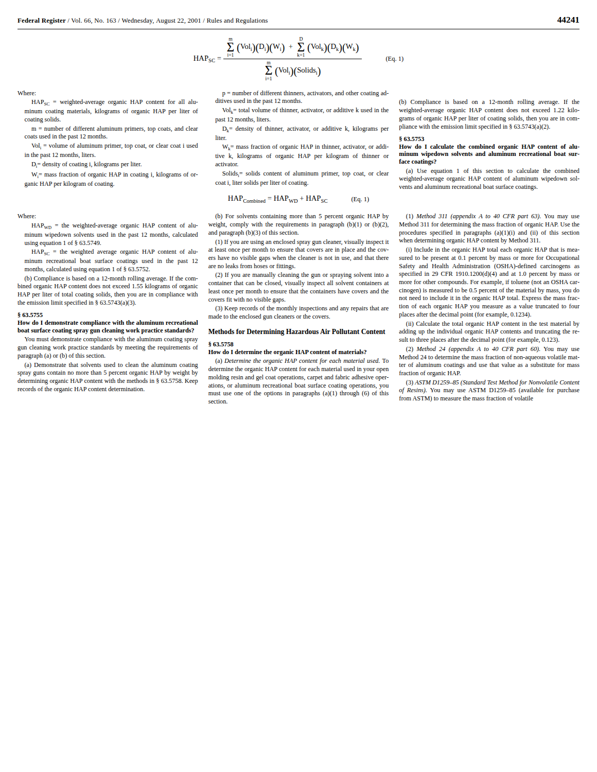Federal Register / Vol. 66, No. 163 / Wednesday, August 22, 2001 / Rules and Regulations
44241
HAPSC = mΣi=1 (Voli)(Di)(Wi) + DΣk=1 (Volk)(Dk)(Wk) mΣi=1 (Voli)(Solidsi)
(Eq. 1)
Where:
HAPSC = weighted-average organic HAP content for all aluminum coating materials, kilograms of organic HAP per liter of coating solids.
m = number of different aluminum primers, top coats, and clear coats used in the past 12 months.
Voli = volume of aluminum primer, top coat, or clear coat i used in the past 12 months, liters.
Di= density of coating i, kilograms per liter.
Wi= mass fraction of organic HAP in coating i, kilograms of organic HAP per kilogram of coating.
p = number of different thinners, activators, and other coating additives used in the past 12 months.
Volk= total volume of thinner, activator, or additive k used in the past 12 months, liters.
Dk= density of thinner, activator, or additive k, kilograms per liter.
Wk= mass fraction of organic HAP in thinner, activator, or additive k, kilograms of organic HAP per kilogram of thinner or activator.
Solidsi= solids content of aluminum primer, top coat, or clear coat i, liter solids per liter of coating.
(b) Compliance is based on a 12-month rolling average. If the weighted-average organic HAP content does not exceed 1.22 kilograms of organic HAP per liter of coating solids, then you are in compliance with the emission limit specified in § 63.5743(a)(2).
§ 63.5753 How do I calculate the combined organic HAP content of aluminum wipedown solvents and aluminum recreational boat surface coatings?
(a) Use equation 1 of this section to calculate the combined weighted-average organic HAP content of aluminum wipedown solvents and aluminum recreational boat surface coatings.
HAPCombined = HAPWD + HAPSC
(Eq. 1)
Where:
HAPWD = the weighted-average organic HAP content of aluminum wipedown solvents used in the past 12 months, calculated using equation 1 of § 63.5749.
HAPSC = the weighted average organic HAP content of aluminum recreational boat surface coatings used in the past 12 months, calculated using equation 1 of § 63.5752.
(b) Compliance is based on a 12-month rolling average. If the combined organic HAP content does not exceed 1.55 kilograms of organic HAP per liter of total coating solids, then you are in compliance with the emission limit specified in § 63.5743(a)(3).
§ 63.5755 How do I demonstrate compliance with the aluminum recreational boat surface coating spray gun cleaning work practice standards?
You must demonstrate compliance with the aluminum coating spray gun cleaning work practice standards by meeting the requirements of paragraph (a) or (b) of this section.
(a) Demonstrate that solvents used to clean the aluminum coating spray guns contain no more than 5 percent organic HAP by weight by determining organic HAP content with the methods in § 63.5758. Keep records of the organic HAP content determination.
(b) For solvents containing more than 5 percent organic HAP by weight, comply with the requirements in paragraph (b)(1) or (b)(2), and paragraph (b)(3) of this section.
(1) If you are using an enclosed spray gun cleaner, visually inspect it at least once per month to ensure that covers are in place and the covers have no visible gaps when the cleaner is not in use, and that there are no leaks from hoses or fittings.
(2) If you are manually cleaning the gun or spraying solvent into a container that can be closed, visually inspect all solvent containers at least once per month to ensure that the containers have covers and the covers fit with no visible gaps.
(3) Keep records of the monthly inspections and any repairs that are made to the enclosed gun cleaners or the covers.
Methods for Determining Hazardous Air Pollutant Content
§ 63.5758 How do I determine the organic HAP content of materials?
(a) Determine the organic HAP content for each material used. To determine the organic HAP content for each material used in your open molding resin and gel coat operations, carpet and fabric adhesive operations, or aluminum recreational boat surface coating operations, you must use one of the options in paragraphs (a)(1) through (6) of this section.
(1) Method 311 (appendix A to 40 CFR part 63). You may use Method 311 for determining the mass fraction of organic HAP. Use the procedures specified in paragraphs (a)(1)(i) and (ii) of this section when determining organic HAP content by Method 311.
(i) Include in the organic HAP total each organic HAP that is measured to be present at 0.1 percent by mass or more for Occupational Safety and Health Administration (OSHA)-defined carcinogens as specified in 29 CFR 1910.1200(d)(4) and at 1.0 percent by mass or more for other compounds. For example, if toluene (not an OSHA carcinogen) is measured to be 0.5 percent of the material by mass, you do not need to include it in the organic HAP total. Express the mass fraction of each organic HAP you measure as a value truncated to four places after the decimal point (for example, 0.1234).
(ii) Calculate the total organic HAP content in the test material by adding up the individual organic HAP contents and truncating the result to three places after the decimal point (for example, 0.123).
(2) Method 24 (appendix A to 40 CFR part 60). You may use Method 24 to determine the mass fraction of non-aqueous volatile matter of aluminum coatings and use that value as a substitute for mass fraction of organic HAP.
(3) ASTM D1259–85 (Standard Test Method for Nonvolatile Content of Resins). You may use ASTM D1259–85 (available for purchase from ASTM) to measure the mass fraction of volatile